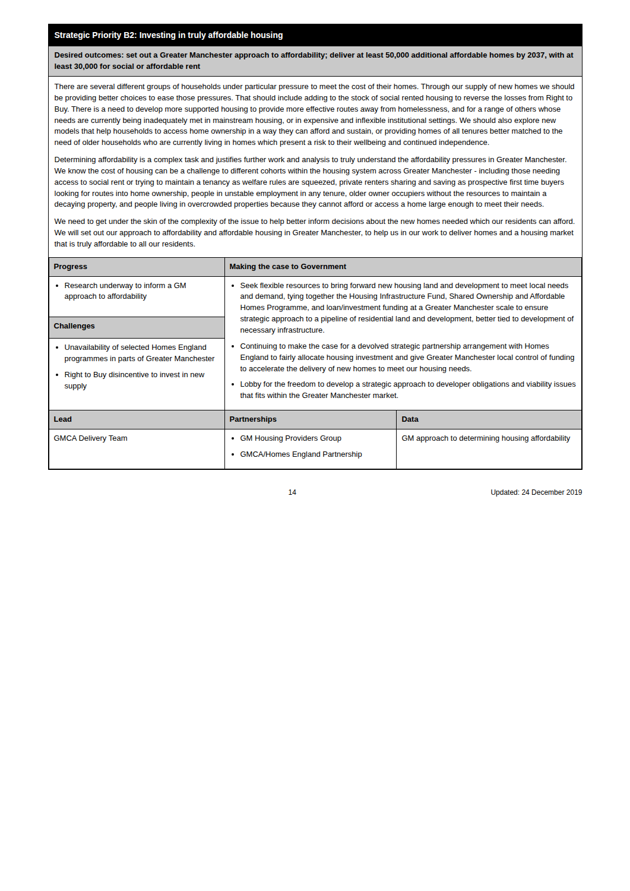Strategic Priority B2: Investing in truly affordable housing
Desired outcomes: set out a Greater Manchester approach to affordability; deliver at least 50,000 additional affordable homes by 2037, with at least 30,000 for social or affordable rent
There are several different groups of households under particular pressure to meet the cost of their homes. Through our supply of new homes we should be providing better choices to ease those pressures. That should include adding to the stock of social rented housing to reverse the losses from Right to Buy. There is a need to develop more supported housing to provide more effective routes away from homelessness, and for a range of others whose needs are currently being inadequately met in mainstream housing, or in expensive and inflexible institutional settings. We should also explore new models that help households to access home ownership in a way they can afford and sustain, or providing homes of all tenures better matched to the need of older households who are currently living in homes which present a risk to their wellbeing and continued independence.
Determining affordability is a complex task and justifies further work and analysis to truly understand the affordability pressures in Greater Manchester. We know the cost of housing can be a challenge to different cohorts within the housing system across Greater Manchester - including those needing access to social rent or trying to maintain a tenancy as welfare rules are squeezed, private renters sharing and saving as prospective first time buyers looking for routes into home ownership, people in unstable employment in any tenure, older owner occupiers without the resources to maintain a decaying property, and people living in overcrowded properties because they cannot afford or access a home large enough to meet their needs.
We need to get under the skin of the complexity of the issue to help better inform decisions about the new homes needed which our residents can afford. We will set out our approach to affordability and affordable housing in Greater Manchester, to help us in our work to deliver homes and a housing market that is truly affordable to all our residents.
| Progress | Making the case to Government |
| --- | --- |
| Research underway to inform a GM approach to affordability | Seek flexible resources to bring forward new housing land and development to meet local needs and demand, tying together the Housing Infrastructure Fund, Shared Ownership and Affordable Homes Programme, and loan/investment funding at a Greater Manchester scale to ensure strategic approach to a pipeline of residential land and development, better tied to development of necessary infrastructure. Continuing to make the case for a devolved strategic partnership arrangement with Homes England to fairly allocate housing investment and give Greater Manchester local control of funding to accelerate the delivery of new homes to meet our housing needs. Lobby for the freedom to develop a strategic approach to developer obligations and viability issues that fits within the Greater Manchester market. |
| Challenges |
| Unavailability of selected Homes England programmes in parts of Greater Manchester Right to Buy disincentive to invest in new supply |
| Lead | Partnerships | Data |
| GMCA Delivery Team | GM Housing Providers Group GMCA/Homes England Partnership | GM approach to determining housing affordability |
14 Updated: 24 December 2019